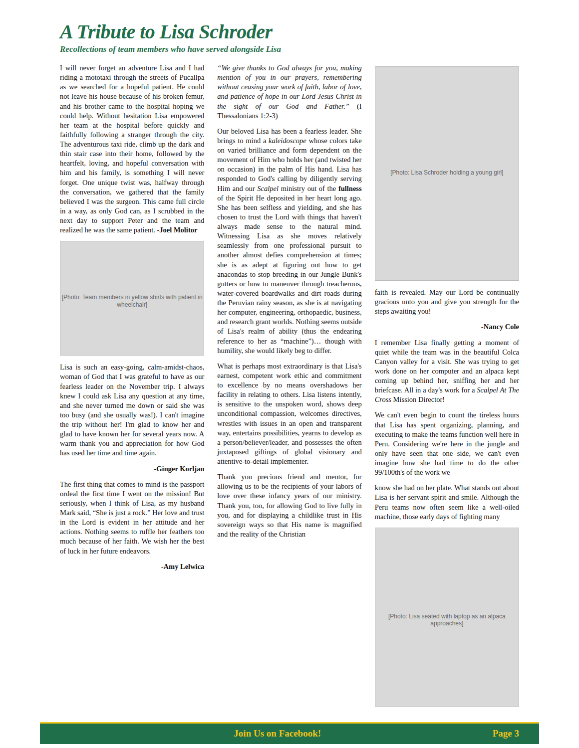A Tribute to Lisa Schroder
Recollections of team members who have served alongside Lisa
I will never forget an adventure Lisa and I had riding a mototaxi through the streets of Pucallpa as we searched for a hopeful patient. He could not leave his house because of his broken femur, and his brother came to the hospital hoping we could help. Without hesitation Lisa empowered her team at the hospital before quickly and faithfully following a stranger through the city. The adventurous taxi ride, climb up the dark and thin stair case into their home, followed by the heartfelt, loving, and hopeful conversation with him and his family, is something I will never forget. One unique twist was, halfway through the conversation, we gathered that the family believed I was the surgeon. This came full circle in a way, as only God can, as I scrubbed in the next day to support Peter and the team and realized he was the same patient. -Joel Molitor
[Photo: Team members in yellow shirts with patient in wheelchair]
Lisa is such an easy-going, calm-amidst-chaos, woman of God that I was grateful to have as our fearless leader on the November trip. I always knew I could ask Lisa any question at any time, and she never turned me down or said she was too busy (and she usually was!). I can't imagine the trip without her! I'm glad to know her and glad to have known her for several years now. A warm thank you and appreciation for how God has used her time and time again.
-Ginger Korljan
The first thing that comes to mind is the passport ordeal the first time I went on the mission! But seriously, when I think of Lisa, as my husband Mark said, “She is just a rock.” Her love and trust in the Lord is evident in her attitude and her actions. Nothing seems to ruffle her feathers too much because of her faith. We wish her the best of luck in her future endeavors.
-Amy Lelwica
“We give thanks to God always for you, making mention of you in our prayers, remembering without ceasing your work of faith, labor of love, and patience of hope in our Lord Jesus Christ in the sight of our God and Father.” (I Thessalonians 1:2-3)
Our beloved Lisa has been a fearless leader. She brings to mind a kaleidoscope whose colors take on varied brilliance and form dependent on the movement of Him who holds her (and twisted her on occasion) in the palm of His hand. Lisa has responded to God's calling by diligently serving Him and our Scalpel ministry out of the fullness of the Spirit He deposited in her heart long ago. She has been selfless and yielding, and she has chosen to trust the Lord with things that haven't always made sense to the natural mind. Witnessing Lisa as she moves relatively seamlessly from one professional pursuit to another almost defies comprehension at times; she is as adept at figuring out how to get anacondas to stop breeding in our Jungle Bunk's gutters or how to maneuver through treacherous, water-covered boardwalks and dirt roads during the Peruvian rainy season, as she is at navigating her computer, engineering, orthopaedic, business, and research grant worlds. Nothing seems outside of Lisa's realm of ability (thus the endearing reference to her as “machine”)… though with humility, she would likely beg to differ.
What is perhaps most extraordinary is that Lisa's earnest, competent work ethic and commitment to excellence by no means overshadows her facility in relating to others. Lisa listens intently, is sensitive to the unspoken word, shows deep unconditional compassion, welcomes directives, wrestles with issues in an open and transparent way, entertains possibilities, yearns to develop as a person/believer/leader, and possesses the often juxtaposed giftings of global visionary and attentive-to-detail implementer.
Thank you precious friend and mentor, for allowing us to be the recipients of your labors of love over these infancy years of our ministry. Thank you, too, for allowing God to live fully in you, and for displaying a childlike trust in His sovereign ways so that His name is magnified and the reality of the Christian
[Photo: Lisa Schroder holding a young girl]
faith is revealed. May our Lord be continually gracious unto you and give you strength for the steps awaiting you!
-Nancy Cole
I remember Lisa finally getting a moment of quiet while the team was in the beautiful Colca Canyon valley for a visit. She was trying to get work done on her computer and an alpaca kept coming up behind her, sniffing her and her briefcase. All in a day's work for a Scalpel At The Cross Mission Director!
We can't even begin to count the tireless hours that Lisa has spent organizing, planning, and executing to make the teams function well here in Peru. Considering we're here in the jungle and only have seen that one side, we can't even imagine how she had time to do the other 99/100th's of the work we
know she had on her plate. What stands out about Lisa is her servant spirit and smile. Although the Peru teams now often seem like a well-oiled machine, those early days of fighting many
[Photo: Lisa seated with laptop as an alpaca approaches]
Join Us on Facebook! Page 3